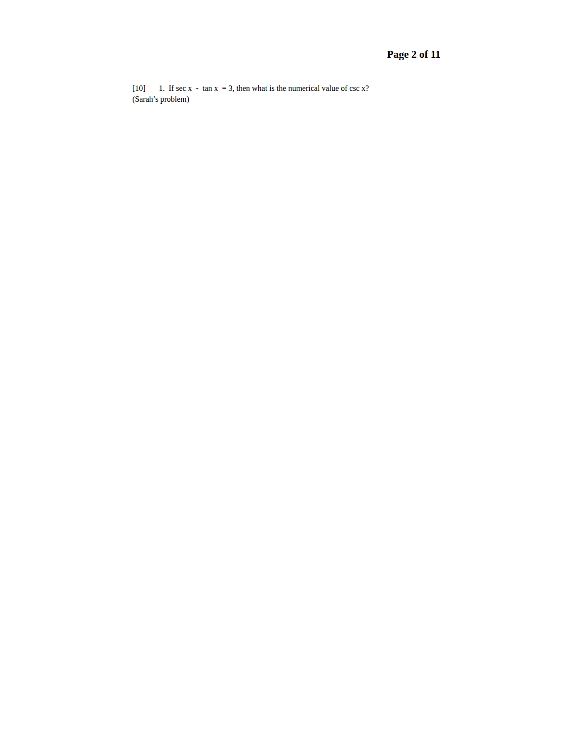Page 2 of 11
[10] 1. If sec x - tan x = 3, then what is the numerical value of csc x?
(Sarah’s problem)